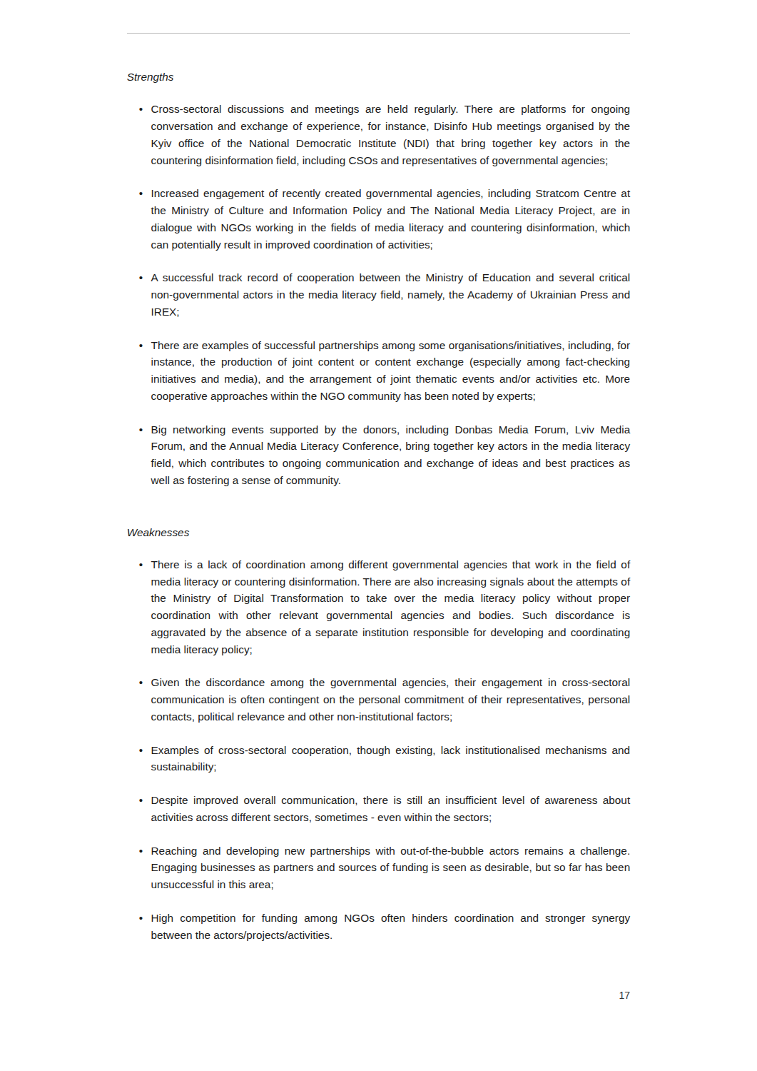Strengths
Cross-sectoral discussions and meetings are held regularly. There are platforms for ongoing conversation and exchange of experience, for instance, Disinfo Hub meetings organised by the Kyiv office of the National Democratic Institute (NDI) that bring together key actors in the countering disinformation field, including CSOs and representatives of governmental agencies;
Increased engagement of recently created governmental agencies, including Stratcom Centre at the Ministry of Culture and Information Policy and The National Media Literacy Project, are in dialogue with NGOs working in the fields of media literacy and countering disinformation, which can potentially result in improved coordination of activities;
A successful track record of cooperation between the Ministry of Education and several critical non-governmental actors in the media literacy field, namely, the Academy of Ukrainian Press and IREX;
There are examples of successful partnerships among some organisations/initiatives, including, for instance, the production of joint content or content exchange (especially among fact-checking initiatives and media), and the arrangement of joint thematic events and/or activities etc. More cooperative approaches within the NGO community has been noted by experts;
Big networking events supported by the donors, including Donbas Media Forum, Lviv Media Forum, and the Annual Media Literacy Conference, bring together key actors in the media literacy field, which contributes to ongoing communication and exchange of ideas and best practices as well as fostering a sense of community.
Weaknesses
There is a lack of coordination among different governmental agencies that work in the field of media literacy or countering disinformation. There are also increasing signals about the attempts of the Ministry of Digital Transformation to take over the media literacy policy without proper coordination with other relevant governmental agencies and bodies. Such discordance is aggravated by the absence of a separate institution responsible for developing and coordinating media literacy policy;
Given the discordance among the governmental agencies, their engagement in cross-sectoral communication is often contingent on the personal commitment of their representatives, personal contacts, political relevance and other non-institutional factors;
Examples of cross-sectoral cooperation, though existing, lack institutionalised mechanisms and sustainability;
Despite improved overall communication, there is still an insufficient level of awareness about activities across different sectors, sometimes - even within the sectors;
Reaching and developing new partnerships with out-of-the-bubble actors remains a challenge. Engaging businesses as partners and sources of funding is seen as desirable, but so far has been unsuccessful in this area;
High competition for funding among NGOs often hinders coordination and stronger synergy between the actors/projects/activities.
17